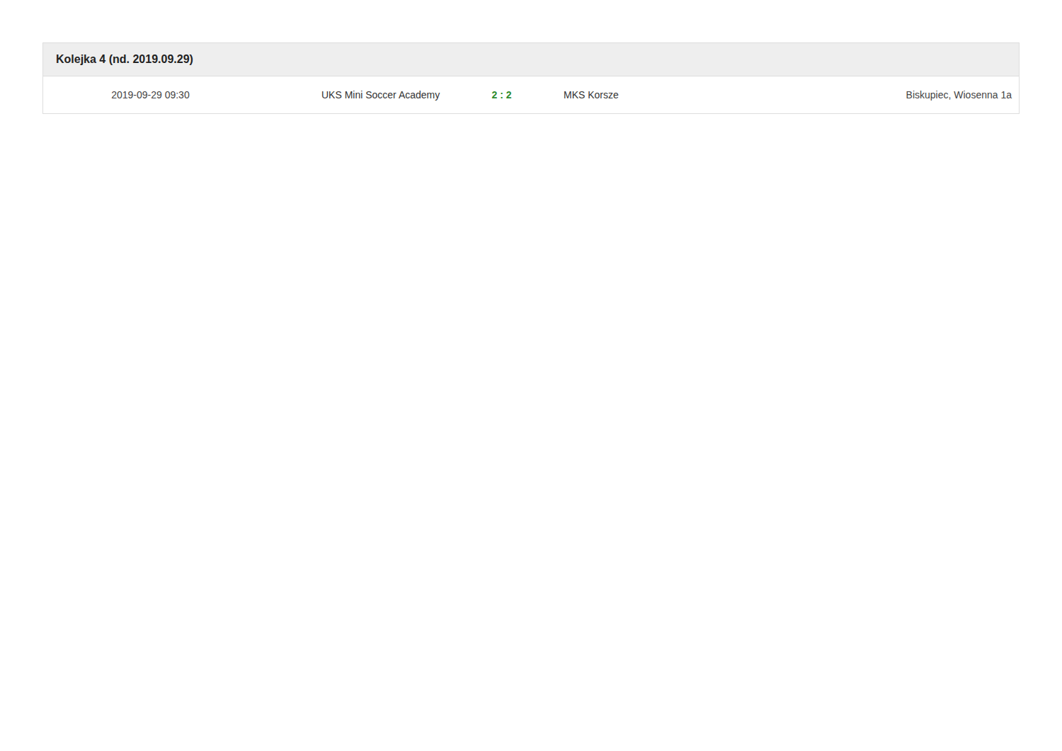| Kolejka 4 (nd. 2019.09.29) |
| --- |
| 2019-09-29 09:30 | UKS Mini Soccer Academy | 2 : 2 | MKS Korsze | Biskupiec, Wiosenna 1a |